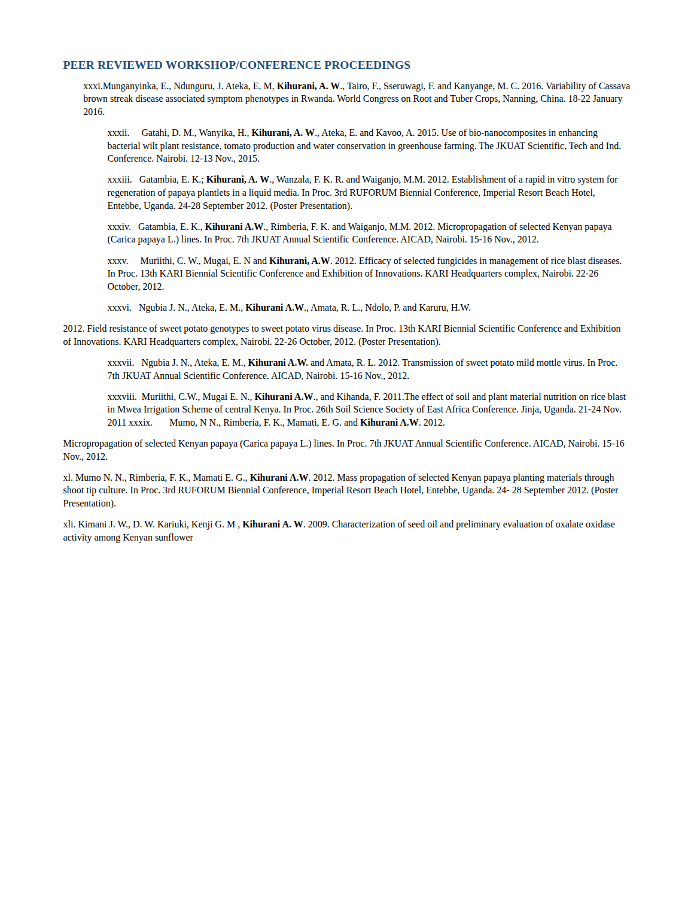PEER REVIEWED WORKSHOP/CONFERENCE PROCEEDINGS
xxxi.Munganyinka, E., Ndunguru, J. Ateka, E. M, Kihurani, A. W., Tairo, F., Sseruwagi, F. and Kanyange, M. C. 2016. Variability of Cassava brown streak disease associated symptom phenotypes in Rwanda. World Congress on Root and Tuber Crops, Nanning, China. 18-22 January 2016.
xxxii. Gatahi, D. M., Wanyika, H., Kihurani, A. W., Ateka, E. and Kavoo, A. 2015. Use of bio-nanocomposites in enhancing bacterial wilt plant resistance, tomato production and water conservation in greenhouse farming. The JKUAT Scientific, Tech and Ind. Conference. Nairobi. 12-13 Nov., 2015.
xxxiii. Gatambia, E. K.; Kihurani, A. W., Wanzala, F. K. R. and Waiganjo, M.M. 2012. Establishment of a rapid in vitro system for regeneration of papaya plantlets in a liquid media. In Proc. 3rd RUFORUM Biennial Conference, Imperial Resort Beach Hotel, Entebbe, Uganda. 24-28 September 2012. (Poster Presentation).
xxxiv. Gatambia, E. K., Kihurani A.W., Rimberia, F. K. and Waiganjo, M.M. 2012. Micropropagation of selected Kenyan papaya (Carica papaya L.) lines. In Proc. 7th JKUAT Annual Scientific Conference. AICAD, Nairobi. 15-16 Nov., 2012.
xxxv. Muriithi, C. W., Mugai, E. N and Kihurani, A.W. 2012. Efficacy of selected fungicides in management of rice blast diseases. In Proc. 13th KARI Biennial Scientific Conference and Exhibition of Innovations. KARI Headquarters complex, Nairobi. 22-26 October, 2012.
xxxvi. Ngubia J. N., Ateka, E. M., Kihurani A.W., Amata, R. L., Ndolo, P. and Karuru, H.W.
2012. Field resistance of sweet potato genotypes to sweet potato virus disease. In Proc. 13th KARI Biennial Scientific Conference and Exhibition of Innovations. KARI Headquarters complex, Nairobi. 22-26 October, 2012. (Poster Presentation).
xxxvii. Ngubia J. N., Ateka, E. M., Kihurani A.W. and Amata, R. L. 2012. Transmission of sweet potato mild mottle virus. In Proc. 7th JKUAT Annual Scientific Conference. AICAD, Nairobi. 15-16 Nov., 2012.
xxxviii. Muriithi, C.W., Mugai E. N., Kihurani A.W., and Kihanda, F. 2011.The effect of soil and plant material nutrition on rice blast in Mwea Irrigation Scheme of central Kenya. In Proc. 26th Soil Science Society of East Africa Conference. Jinja, Uganda. 21-24 Nov. 2011 xxxix. Mumo, N N., Rimberia, F. K., Mamati, E. G. and Kihurani A.W. 2012.
Micropropagation of selected Kenyan papaya (Carica papaya L.) lines. In Proc. 7th JKUAT Annual Scientific Conference. AICAD, Nairobi. 15-16 Nov., 2012.
xl. Mumo N. N., Rimberia, F. K., Mamati E. G., Kihurani A.W. 2012. Mass propagation of selected Kenyan papaya planting materials through shoot tip culture. In Proc. 3rd RUFORUM Biennial Conference, Imperial Resort Beach Hotel, Entebbe, Uganda. 24- 28 September 2012. (Poster Presentation).
xli. Kimani J. W., D. W. Kariuki, Kenji G. M , Kihurani A. W. 2009. Characterization of seed oil and preliminary evaluation of oxalate oxidase activity among Kenyan sunflower